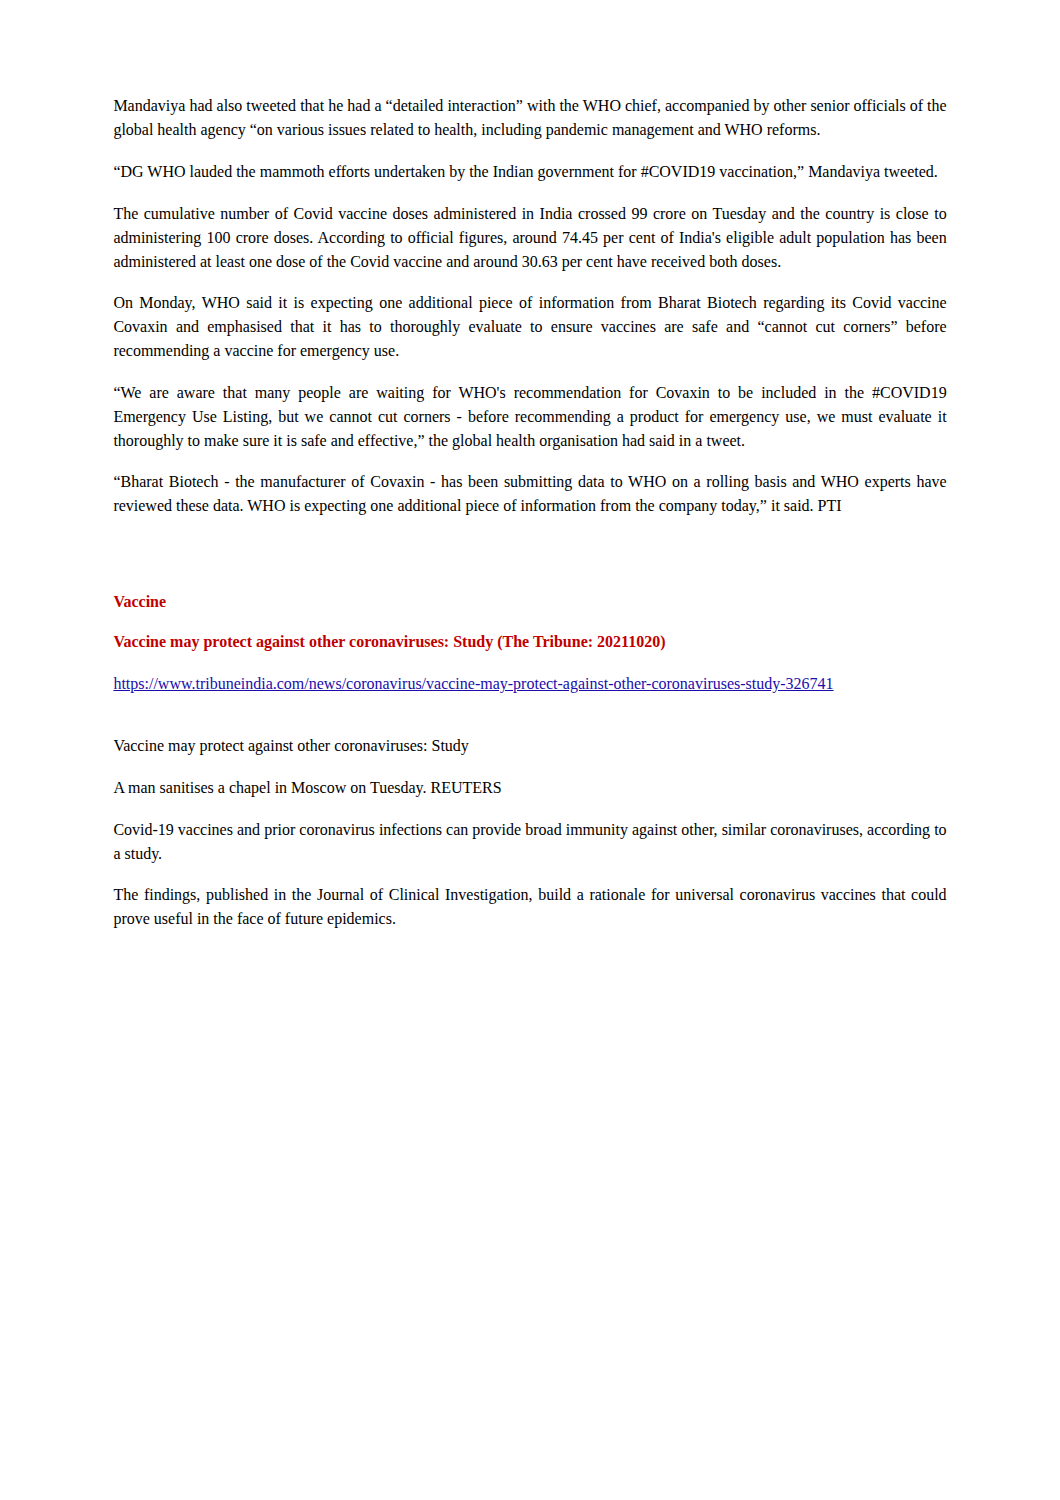Mandaviya had also tweeted that he had a “detailed interaction” with the WHO chief, accompanied by other senior officials of the global health agency “on various issues related to health, including pandemic management and WHO reforms.
“DG WHO lauded the mammoth efforts undertaken by the Indian government for #COVID19 vaccination,” Mandaviya tweeted.
The cumulative number of Covid vaccine doses administered in India crossed 99 crore on Tuesday and the country is close to administering 100 crore doses. According to official figures, around 74.45 per cent of India's eligible adult population has been administered at least one dose of the Covid vaccine and around 30.63 per cent have received both doses.
On Monday, WHO said it is expecting one additional piece of information from Bharat Biotech regarding its Covid vaccine Covaxin and emphasised that it has to thoroughly evaluate to ensure vaccines are safe and “cannot cut corners” before recommending a vaccine for emergency use.
“We are aware that many people are waiting for WHO's recommendation for Covaxin to be included in the #COVID19 Emergency Use Listing, but we cannot cut corners - before recommending a product for emergency use, we must evaluate it thoroughly to make sure it is safe and effective,” the global health organisation had said in a tweet.
“Bharat Biotech - the manufacturer of Covaxin - has been submitting data to WHO on a rolling basis and WHO experts have reviewed these data. WHO is expecting one additional piece of information from the company today,” it said. PTI
Vaccine
Vaccine may protect against other coronaviruses: Study (The Tribune: 20211020)
https://www.tribuneindia.com/news/coronavirus/vaccine-may-protect-against-other-coronaviruses-study-326741
Vaccine may protect against other coronaviruses: Study
A man sanitises a chapel in Moscow on Tuesday. REUTERS
Covid-19 vaccines and prior coronavirus infections can provide broad immunity against other, similar coronaviruses, according to a study.
The findings, published in the Journal of Clinical Investigation, build a rationale for universal coronavirus vaccines that could prove useful in the face of future epidemics.